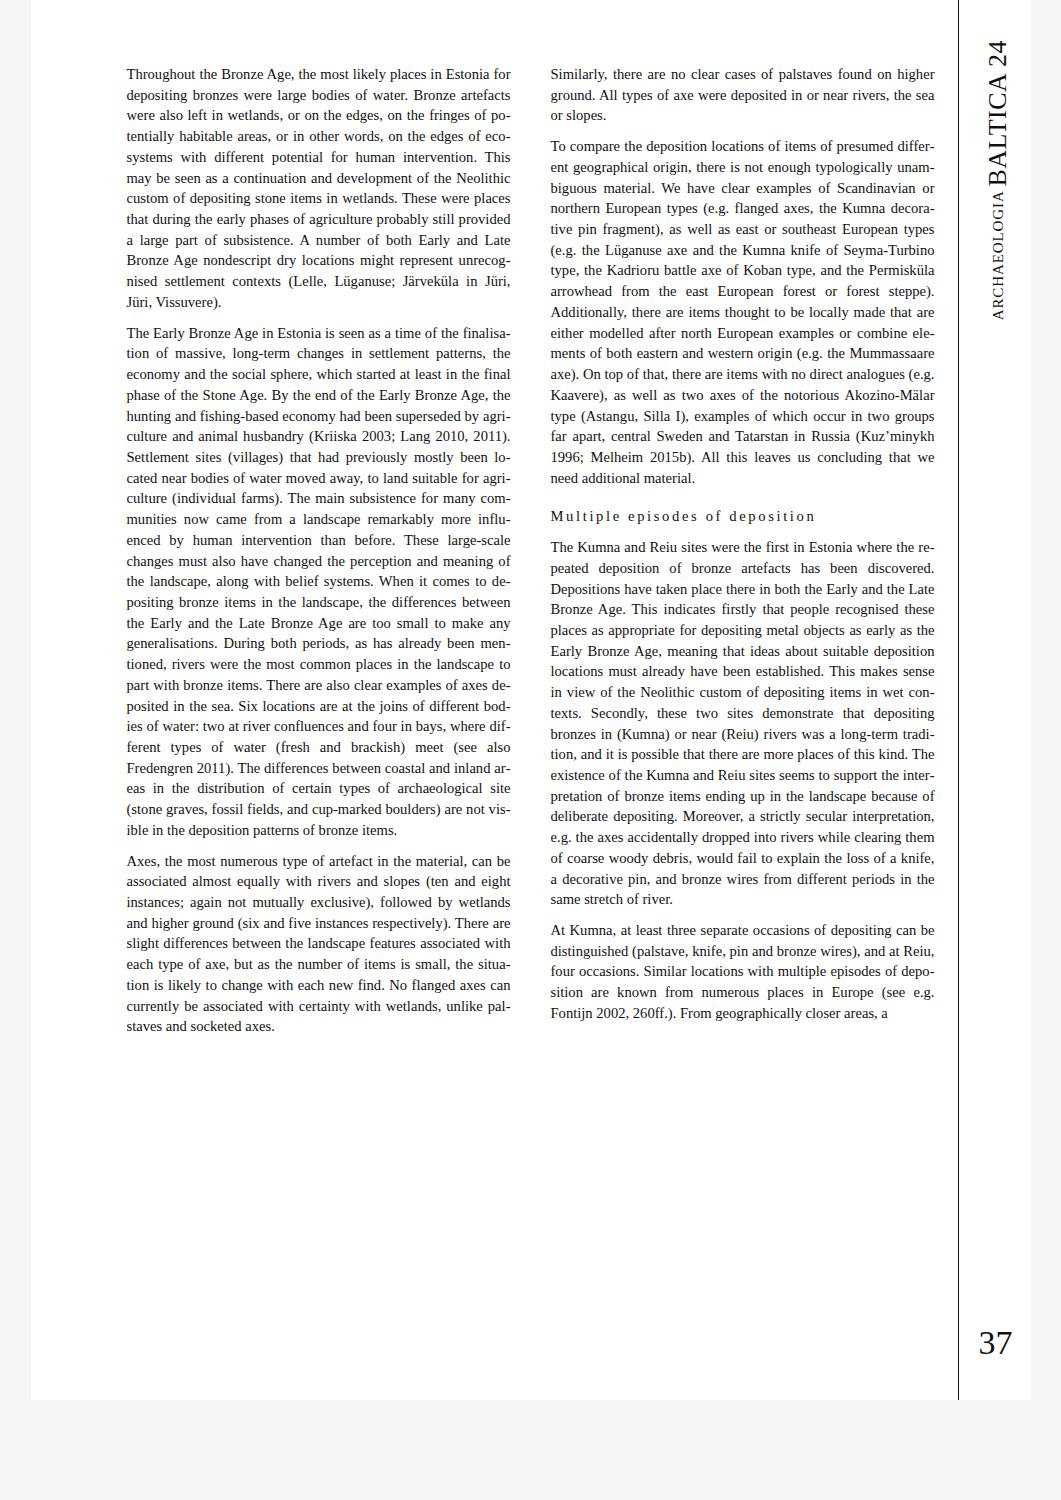ARCHAEOLOGIA BALTICA 24
37
Throughout the Bronze Age, the most likely places in Estonia for depositing bronzes were large bodies of water. Bronze artefacts were also left in wetlands, or on the edges, on the fringes of potentially habitable areas, or in other words, on the edges of ecosystems with different potential for human intervention. This may be seen as a continuation and development of the Neolithic custom of depositing stone items in wetlands. These were places that during the early phases of agriculture probably still provided a large part of subsistence. A number of both Early and Late Bronze Age nondescript dry locations might represent unrecognised settlement contexts (Lelle, Lüganuse; Järveküla in Jüri, Jüri, Vissuvere).
The Early Bronze Age in Estonia is seen as a time of the finalisation of massive, long-term changes in settlement patterns, the economy and the social sphere, which started at least in the final phase of the Stone Age. By the end of the Early Bronze Age, the hunting and fishing-based economy had been superseded by agriculture and animal husbandry (Kriiska 2003; Lang 2010, 2011). Settlement sites (villages) that had previously mostly been located near bodies of water moved away, to land suitable for agriculture (individual farms). The main subsistence for many communities now came from a landscape remarkably more influenced by human intervention than before. These large-scale changes must also have changed the perception and meaning of the landscape, along with belief systems. When it comes to depositing bronze items in the landscape, the differences between the Early and the Late Bronze Age are too small to make any generalisations. During both periods, as has already been mentioned, rivers were the most common places in the landscape to part with bronze items. There are also clear examples of axes deposited in the sea. Six locations are at the joins of different bodies of water: two at river confluences and four in bays, where different types of water (fresh and brackish) meet (see also Fredengren 2011). The differences between coastal and inland areas in the distribution of certain types of archaeological site (stone graves, fossil fields, and cup-marked boulders) are not visible in the deposition patterns of bronze items.
Axes, the most numerous type of artefact in the material, can be associated almost equally with rivers and slopes (ten and eight instances; again not mutually exclusive), followed by wetlands and higher ground (six and five instances respectively). There are slight differences between the landscape features associated with each type of axe, but as the number of items is small, the situation is likely to change with each new find. No flanged axes can currently be associated with certainty with wetlands, unlike palstaves and socketed axes.
Similarly, there are no clear cases of palstaves found on higher ground. All types of axe were deposited in or near rivers, the sea or slopes.
To compare the deposition locations of items of presumed different geographical origin, there is not enough typologically unambiguous material. We have clear examples of Scandinavian or northern European types (e.g. flanged axes, the Kumna decorative pin fragment), as well as east or southeast European types (e.g. the Lüganuse axe and the Kumna knife of Seyma-Turbino type, the Kadrioru battle axe of Koban type, and the Permisküla arrowhead from the east European forest or forest steppe). Additionally, there are items thought to be locally made that are either modelled after north European examples or combine elements of both eastern and western origin (e.g. the Mummassaare axe). On top of that, there are items with no direct analogues (e.g. Kaavere), as well as two axes of the notorious Akozino-Mälar type (Astangu, Silla I), examples of which occur in two groups far apart, central Sweden and Tatarstan in Russia (Kuz’minykh 1996; Melheim 2015b). All this leaves us concluding that we need additional material.
Multiple episodes of deposition
The Kumna and Reiu sites were the first in Estonia where the repeated deposition of bronze artefacts has been discovered. Depositions have taken place there in both the Early and the Late Bronze Age. This indicates firstly that people recognised these places as appropriate for depositing metal objects as early as the Early Bronze Age, meaning that ideas about suitable deposition locations must already have been established. This makes sense in view of the Neolithic custom of depositing items in wet contexts. Secondly, these two sites demonstrate that depositing bronzes in (Kumna) or near (Reiu) rivers was a long-term tradition, and it is possible that there are more places of this kind. The existence of the Kumna and Reiu sites seems to support the interpretation of bronze items ending up in the landscape because of deliberate depositing. Moreover, a strictly secular interpretation, e.g. the axes accidentally dropped into rivers while clearing them of coarse woody debris, would fail to explain the loss of a knife, a decorative pin, and bronze wires from different periods in the same stretch of river.
At Kumna, at least three separate occasions of depositing can be distinguished (palstave, knife, pin and bronze wires), and at Reiu, four occasions. Similar locations with multiple episodes of deposition are known from numerous places in Europe (see e.g. Fontijn 2002, 260ff.). From geographically closer areas, a